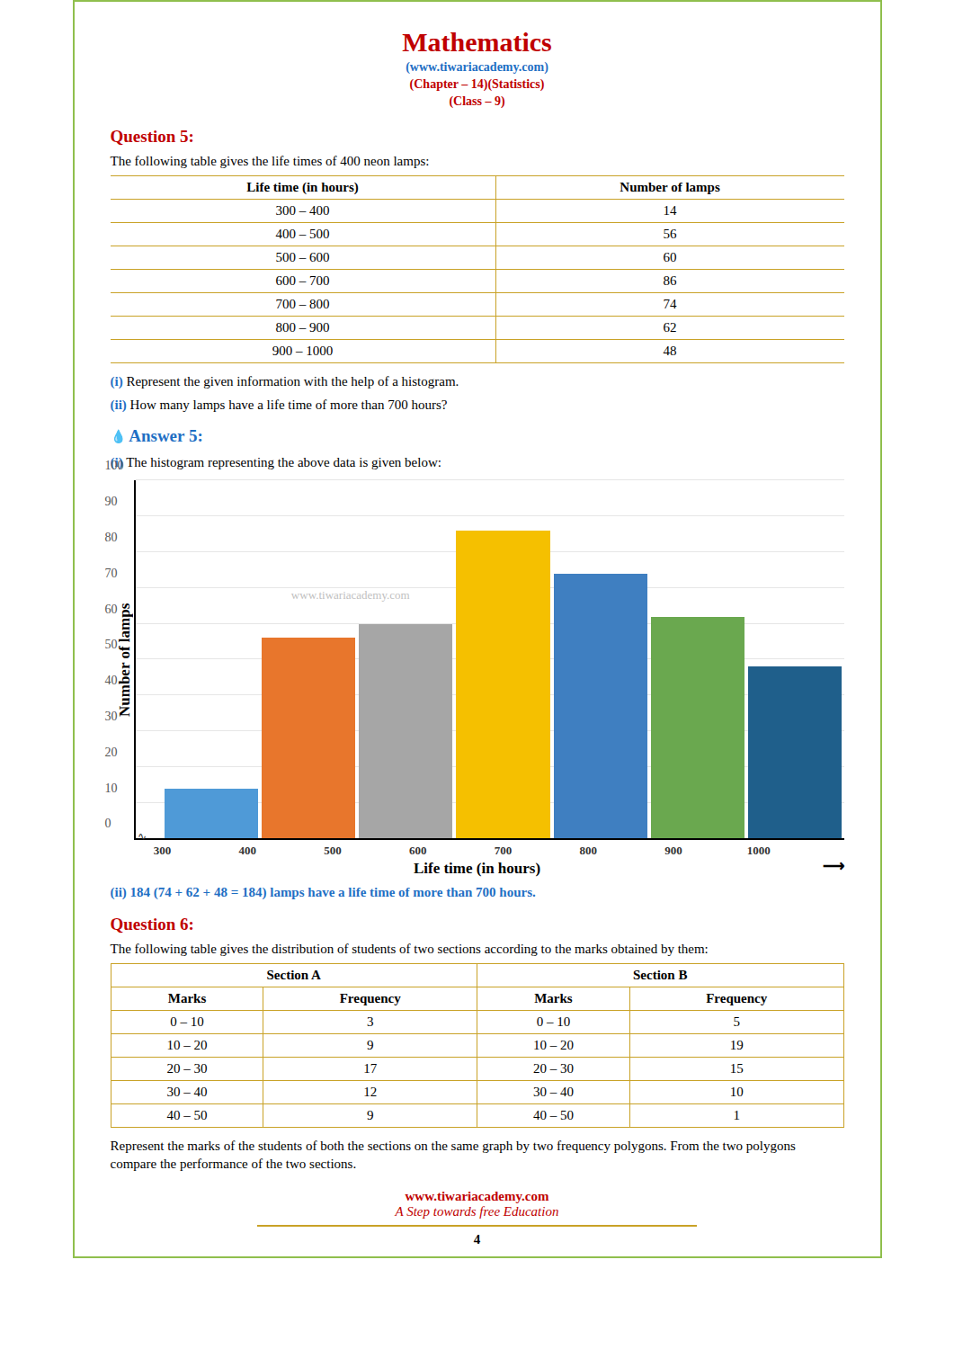Mathematics
(www.tiwariacademy.com)
(Chapter – 14)(Statistics)
(Class – 9)
Question 5:
The following table gives the life times of 400 neon lamps:
| Life time (in hours) | Number of lamps |
| --- | --- |
| 300 – 400 | 14 |
| 400 – 500 | 56 |
| 500 – 600 | 60 |
| 600 – 700 | 86 |
| 700 – 800 | 74 |
| 800 – 900 | 62 |
| 900 – 1000 | 48 |
(i) Represent the given information with the help of a histogram.
(ii) How many lamps have a life time of more than 700 hours?
💧 Answer 5:
(i) The histogram representing the above data is given below:
Number of lamps
100
90
80
70
60
50
40
30
20
10
0
www.tiwariacademy.com
∿
3004005006007008009001000
Life time (in hours) ⟶
(ii) 184 (74 + 62 + 48 = 184) lamps have a life time of more than 700 hours.
Question 6:
The following table gives the distribution of students of two sections according to the marks obtained by them:
| Section A | Section B |
| --- | --- |
| Marks | Frequency | Marks | Frequency |
| 0 – 10 | 3 | 0 – 10 | 5 |
| 10 – 20 | 9 | 10 – 20 | 19 |
| 20 – 30 | 17 | 20 – 30 | 15 |
| 30 – 40 | 12 | 30 – 40 | 10 |
| 40 – 50 | 9 | 40 – 50 | 1 |
Represent the marks of the students of both the sections on the same graph by two frequency polygons. From the two polygons compare the performance of the two sections.
www.tiwariacademy.com
A Step towards free Education
4